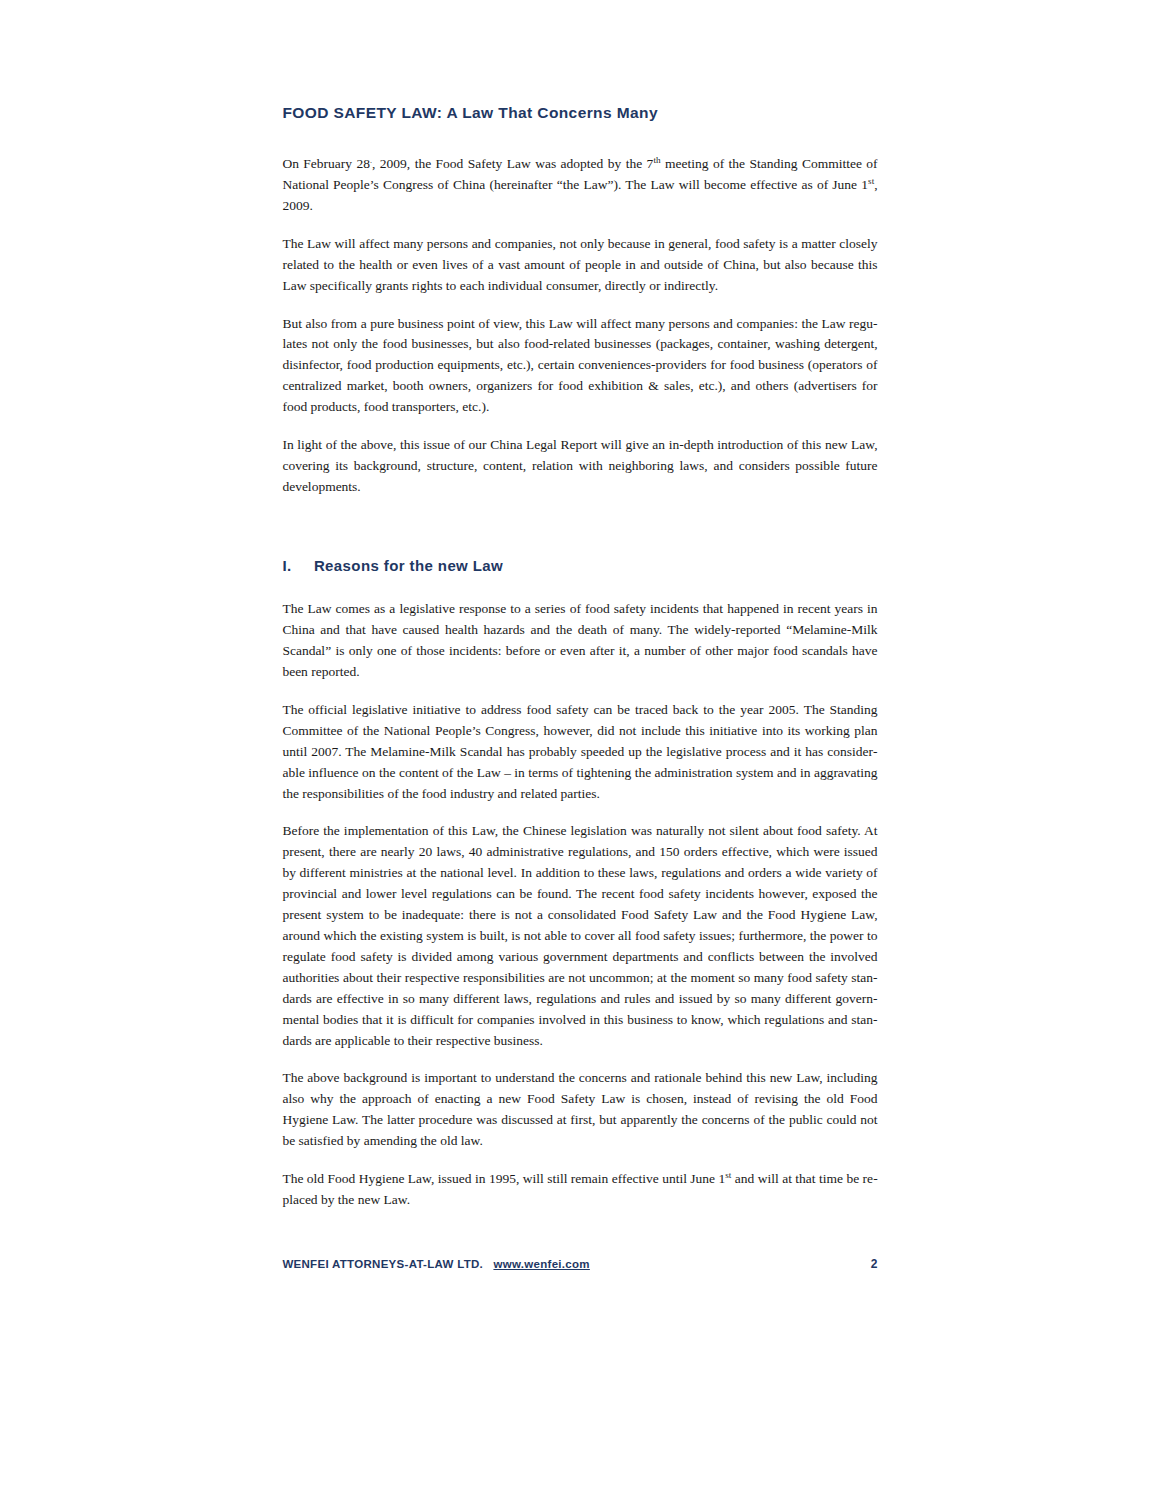FOOD SAFETY LAW: A Law That Concerns Many
On February 28., 2009, the Food Safety Law was adopted by the 7th meeting of the Standing Committee of National People’s Congress of China (hereinafter “the Law”). The Law will become effective as of June 1st, 2009.
The Law will affect many persons and companies, not only because in general, food safety is a matter closely related to the health or even lives of a vast amount of people in and outside of China, but also because this Law specifically grants rights to each individual consumer, directly or indirectly.
But also from a pure business point of view, this Law will affect many persons and companies: the Law regulates not only the food businesses, but also food-related businesses (packages, container, washing detergent, disinfector, food production equipments, etc.), certain conveniences-providers for food business (operators of centralized market, booth owners, organizers for food exhibition & sales, etc.), and others (advertisers for food products, food transporters, etc.).
In light of the above, this issue of our China Legal Report will give an in-depth introduction of this new Law, covering its background, structure, content, relation with neighboring laws, and considers possible future developments.
IReasons for the new Law
The Law comes as a legislative response to a series of food safety incidents that happened in recent years in China and that have caused health hazards and the death of many. The widely-reported “Melamine-Milk Scandal” is only one of those incidents: before or even after it, a number of other major food scandals have been reported.
The official legislative initiative to address food safety can be traced back to the year 2005. The Standing Committee of the National People’s Congress, however, did not include this initiative into its working plan until 2007. The Melamine-Milk Scandal has probably speeded up the legislative process and it has considerable influence on the content of the Law – in terms of tightening the administration system and in aggravating the responsibilities of the food industry and related parties.
Before the implementation of this Law, the Chinese legislation was naturally not silent about food safety. At present, there are nearly 20 laws, 40 administrative regulations, and 150 orders effective, which were issued by different ministries at the national level. In addition to these laws, regulations and orders a wide variety of provincial and lower level regulations can be found. The recent food safety incidents however, exposed the present system to be inadequate: there is not a consolidated Food Safety Law and the Food Hygiene Law, around which the existing system is built, is not able to cover all food safety issues; furthermore, the power to regulate food safety is divided among various government departments and conflicts between the involved authorities about their respective responsibilities are not uncommon; at the moment so many food safety standards are effective in so many different laws, regulations and rules and issued by so many different governmental bodies that it is difficult for companies involved in this business to know, which regulations and standards are applicable to their respective business.
The above background is important to understand the concerns and rationale behind this new Law, including also why the approach of enacting a new Food Safety Law is chosen, instead of revising the old Food Hygiene Law. The latter procedure was discussed at first, but apparently the concerns of the public could not be satisfied by amending the old law.
The old Food Hygiene Law, issued in 1995, will still remain effective until June 1st and will at that time be replaced by the new Law.
WENFEI ATTORNEYS-AT-LAW LTD. www.wenfei.com 2